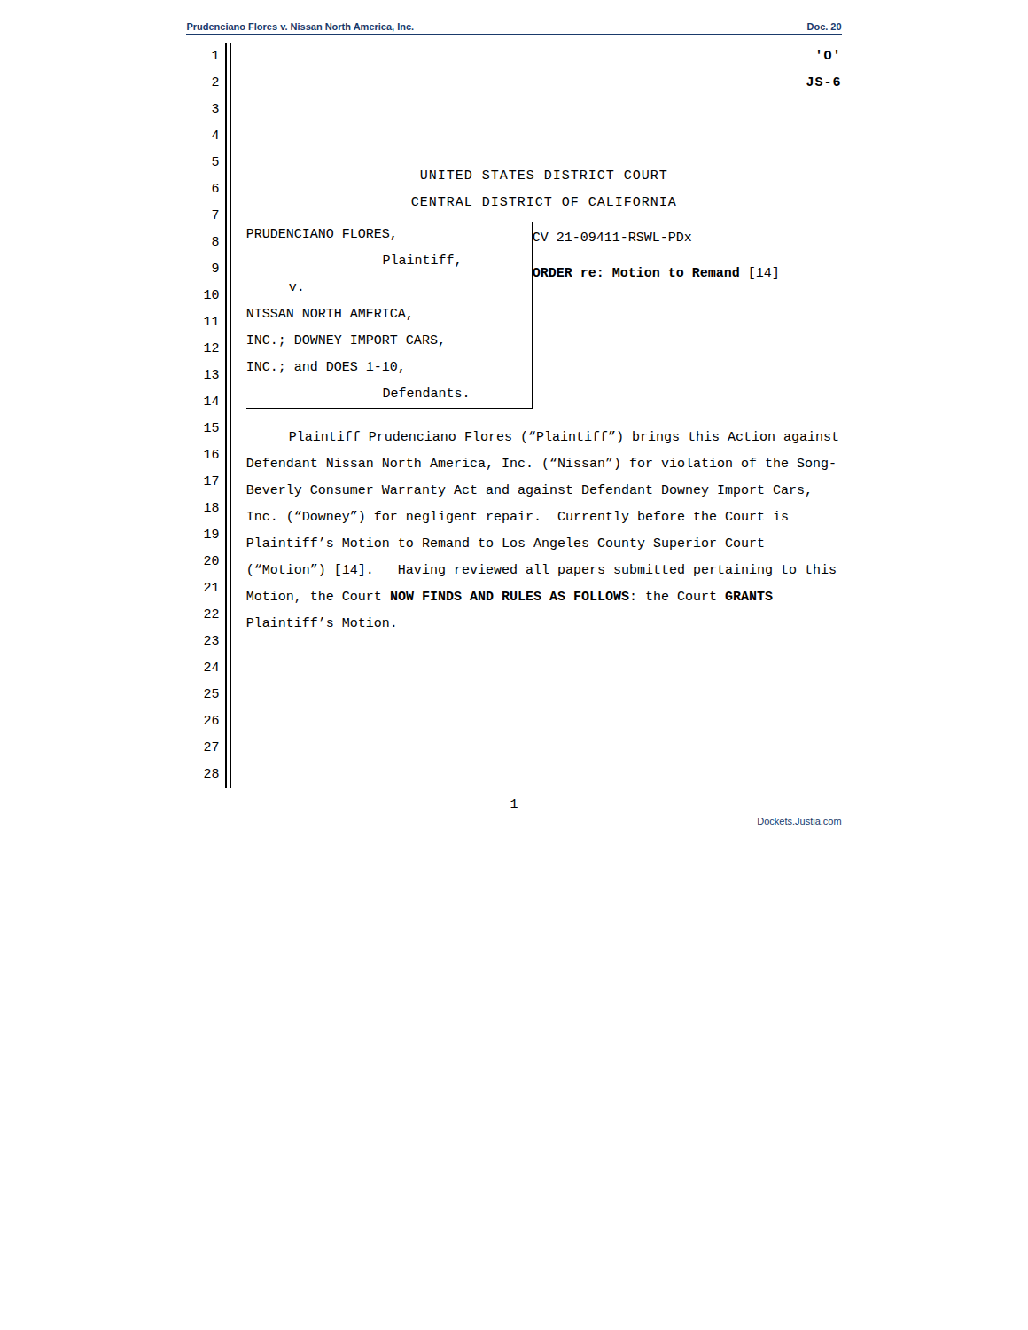Prudenciano Flores v. Nissan North America, Inc. Doc. 20
1
2
3
4
5
6
7
8
9
10
11
12
13
14
15
16
17
18
19
20
21
22
23
24
25
26
27
28
'O' JS-6
UNITED STATES DISTRICT COURT
CENTRAL DISTRICT OF CALIFORNIA
| PRUDENCIANO FLORES, Plaintiff, v. NISSAN NORTH AMERICA, INC.; DOWNEY IMPORT CARS, INC.; and DOES 1-10, Defendants. | CV 21-09411-RSWL-PDx ORDER re: Motion to Remand [14] |
Plaintiff Prudenciano Flores (“Plaintiff”) brings this Action against Defendant Nissan North America, Inc. (“Nissan”) for violation of the Song-Beverly Consumer Warranty Act and against Defendant Downey Import Cars, Inc. (“Downey”) for negligent repair. Currently before the Court is Plaintiff’s Motion to Remand to Los Angeles County Superior Court (“Motion”) [14]. Having reviewed all papers submitted pertaining to this Motion, the Court NOW FINDS AND RULES AS FOLLOWS: the Court GRANTS Plaintiff’s Motion.
1
Dockets.Justia.com